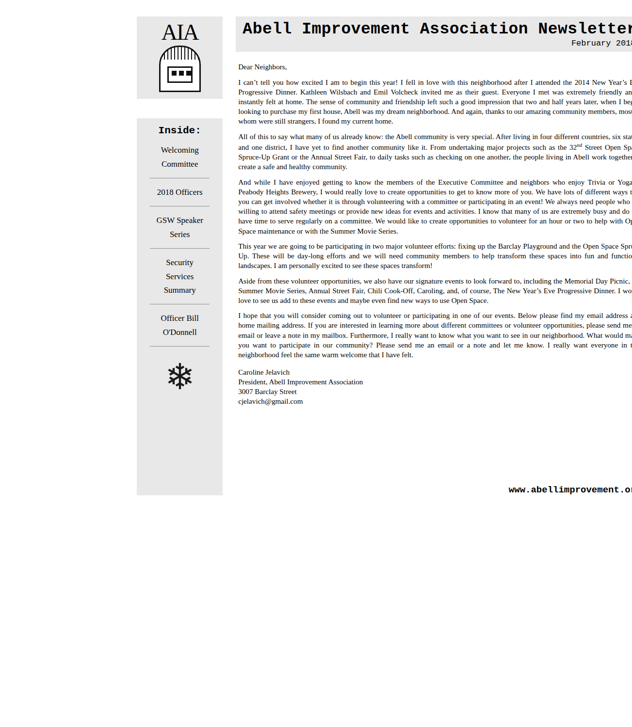AIA
Inside:
Welcoming
Committee
2018 Officers
GSW Speaker
Series
Security
Services
Summary
Officer Bill
O'Donnell
❄
Abell Improvement Association Newsletter
February 2018
Dear Neighbors,
I can’t tell you how excited I am to begin this year! I fell in love with this neighborhood after I attended the 2014 New Year’s Eve Progressive Dinner. Kathleen Wilsbach and Emil Volcheck invited me as their guest. Everyone I met was extremely friendly and I instantly felt at home. The sense of community and friendship left such a good impression that two and half years later, when I began looking to purchase my first house, Abell was my dream neighborhood. And again, thanks to our amazing community members, most of whom were still strangers, I found my current home.
All of this to say what many of us already know: the Abell community is very special. After living in four different countries, six states, and one district, I have yet to find another community like it. From undertaking major projects such as the 32nd Street Open Space Spruce-Up Grant or the Annual Street Fair, to daily tasks such as checking on one another, the people living in Abell work together to create a safe and healthy community.
And while I have enjoyed getting to know the members of the Executive Committee and neighbors who enjoy Trivia or Yoga at Peabody Heights Brewery, I would really love to create opportunities to get to know more of you. We have lots of different ways that you can get involved whether it is through volunteering with a committee or participating in an event! We always need people who are willing to attend safety meetings or provide new ideas for events and activities. I know that many of us are extremely busy and do not have time to serve regularly on a committee. We would like to create opportunities to volunteer for an hour or two to help with Open Space maintenance or with the Summer Movie Series.
This year we are going to be participating in two major volunteer efforts: fixing up the Barclay Playground and the Open Space Spruce Up. These will be day-long efforts and we will need community members to help transform these spaces into fun and functional landscapes. I am personally excited to see these spaces transform!
Aside from these volunteer opportunities, we also have our signature events to look forward to, including the Memorial Day Picnic, the Summer Movie Series, Annual Street Fair, Chili Cook-Off, Caroling, and, of course, The New Year’s Eve Progressive Dinner. I would love to see us add to these events and maybe even find new ways to use Open Space.
I hope that you will consider coming out to volunteer or participating in one of our events. Below please find my email address and home mailing address. If you are interested in learning more about different committees or volunteer opportunities, please send me an email or leave a note in my mailbox. Furthermore, I really want to know what you want to see in our neighborhood. What would make you want to participate in our community? Please send me an email or a note and let me know. I really want everyone in this neighborhood feel the same warm welcome that I have felt.
Caroline Jelavich President, Abell Improvement Association 3007 Barclay Street cjelavich@gmail.com
www.abellimprovement.org